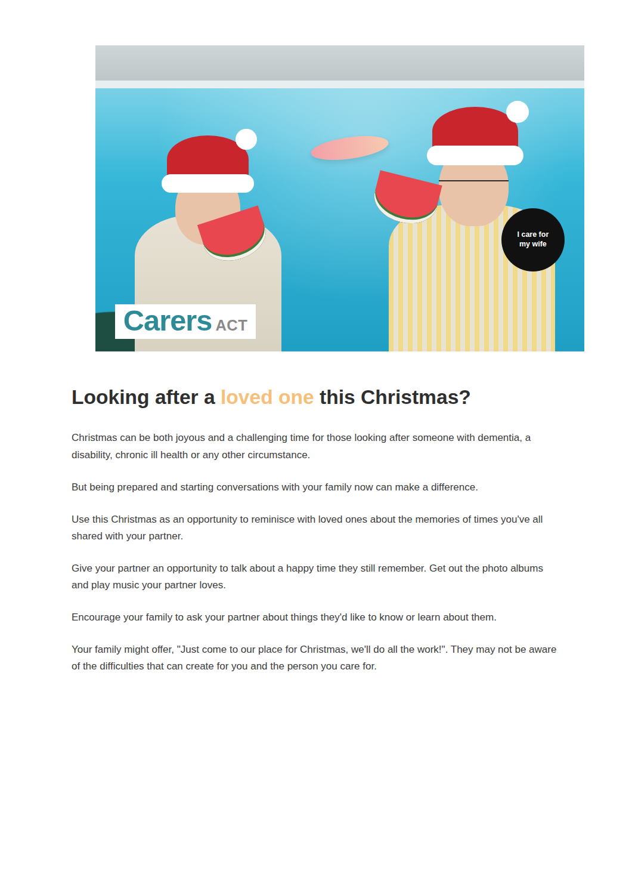I care for
my wife
Carers ACT
Looking after a loved one this Christmas?
Christmas can be both joyous and a challenging time for those looking after someone with dementia, a disability, chronic ill health or any other circumstance.
But being prepared and starting conversations with your family now can make a difference.
Use this Christmas as an opportunity to reminisce with loved ones about the memories of times you've all shared with your partner.
Give your partner an opportunity to talk about a happy time they still remember. Get out the photo albums and play music your partner loves.
Encourage your family to ask your partner about things they'd like to know or learn about them.
Your family might offer, "Just come to our place for Christmas, we'll do all the work!". They may not be aware of the difficulties that can create for you and the person you care for.